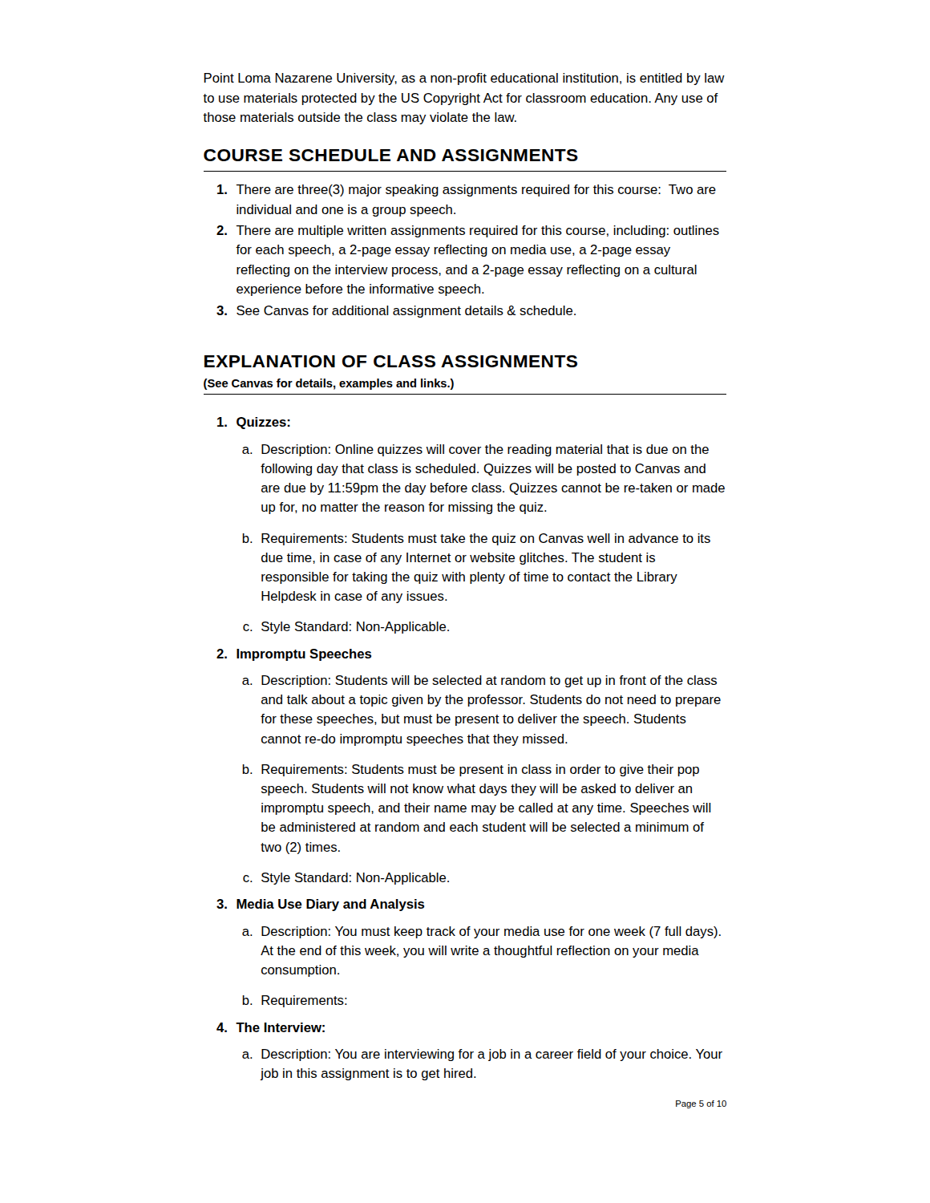Point Loma Nazarene University, as a non-profit educational institution, is entitled by law to use materials protected by the US Copyright Act for classroom education. Any use of those materials outside the class may violate the law.
COURSE SCHEDULE AND ASSIGNMENTS
There are three(3) major speaking assignments required for this course: Two are individual and one is a group speech.
There are multiple written assignments required for this course, including: outlines for each speech, a 2-page essay reflecting on media use, a 2-page essay reflecting on the interview process, and a 2-page essay reflecting on a cultural experience before the informative speech.
See Canvas for additional assignment details & schedule.
EXPLANATION OF CLASS ASSIGNMENTS
(See Canvas for details, examples and links.)
Quizzes:
Description: Online quizzes will cover the reading material that is due on the following day that class is scheduled. Quizzes will be posted to Canvas and are due by 11:59pm the day before class. Quizzes cannot be re-taken or made up for, no matter the reason for missing the quiz.
Requirements: Students must take the quiz on Canvas well in advance to its due time, in case of any Internet or website glitches. The student is responsible for taking the quiz with plenty of time to contact the Library Helpdesk in case of any issues.
Style Standard: Non-Applicable.
Impromptu Speeches
Description: Students will be selected at random to get up in front of the class and talk about a topic given by the professor. Students do not need to prepare for these speeches, but must be present to deliver the speech. Students cannot re-do impromptu speeches that they missed.
Requirements: Students must be present in class in order to give their pop speech. Students will not know what days they will be asked to deliver an impromptu speech, and their name may be called at any time. Speeches will be administered at random and each student will be selected a minimum of two (2) times.
Style Standard: Non-Applicable.
Media Use Diary and Analysis
Description: You must keep track of your media use for one week (7 full days). At the end of this week, you will write a thoughtful reflection on your media consumption.
Requirements:
The Interview:
Description: You are interviewing for a job in a career field of your choice. Your job in this assignment is to get hired.
Page 5 of 10